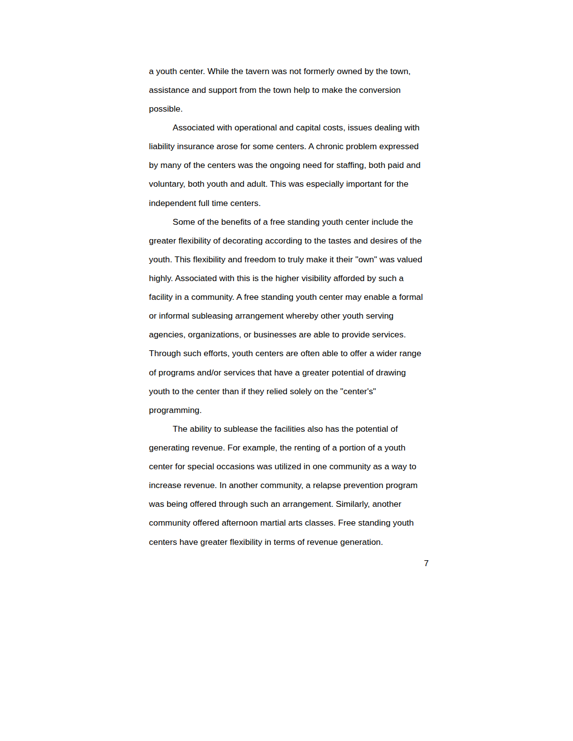a youth center. While the tavern was not formerly owned by the town, assistance and support from the town help to make the conversion possible.
Associated with operational and capital costs, issues dealing with liability insurance arose for some centers. A chronic problem expressed by many of the centers was the ongoing need for staffing, both paid and voluntary, both youth and adult. This was especially important for the independent full time centers.
Some of the benefits of a free standing youth center include the greater flexibility of decorating according to the tastes and desires of the youth. This flexibility and freedom to truly make it their "own" was valued highly. Associated with this is the higher visibility afforded by such a facility in a community. A free standing youth center may enable a formal or informal subleasing arrangement whereby other youth serving agencies, organizations, or businesses are able to provide services. Through such efforts, youth centers are often able to offer a wider range of programs and/or services that have a greater potential of drawing youth to the center than if they relied solely on the "center's" programming.
The ability to sublease the facilities also has the potential of generating revenue. For example, the renting of a portion of a youth center for special occasions was utilized in one community as a way to increase revenue. In another community, a relapse prevention program was being offered through such an arrangement. Similarly, another community offered afternoon martial arts classes. Free standing youth centers have greater flexibility in terms of revenue generation.
7